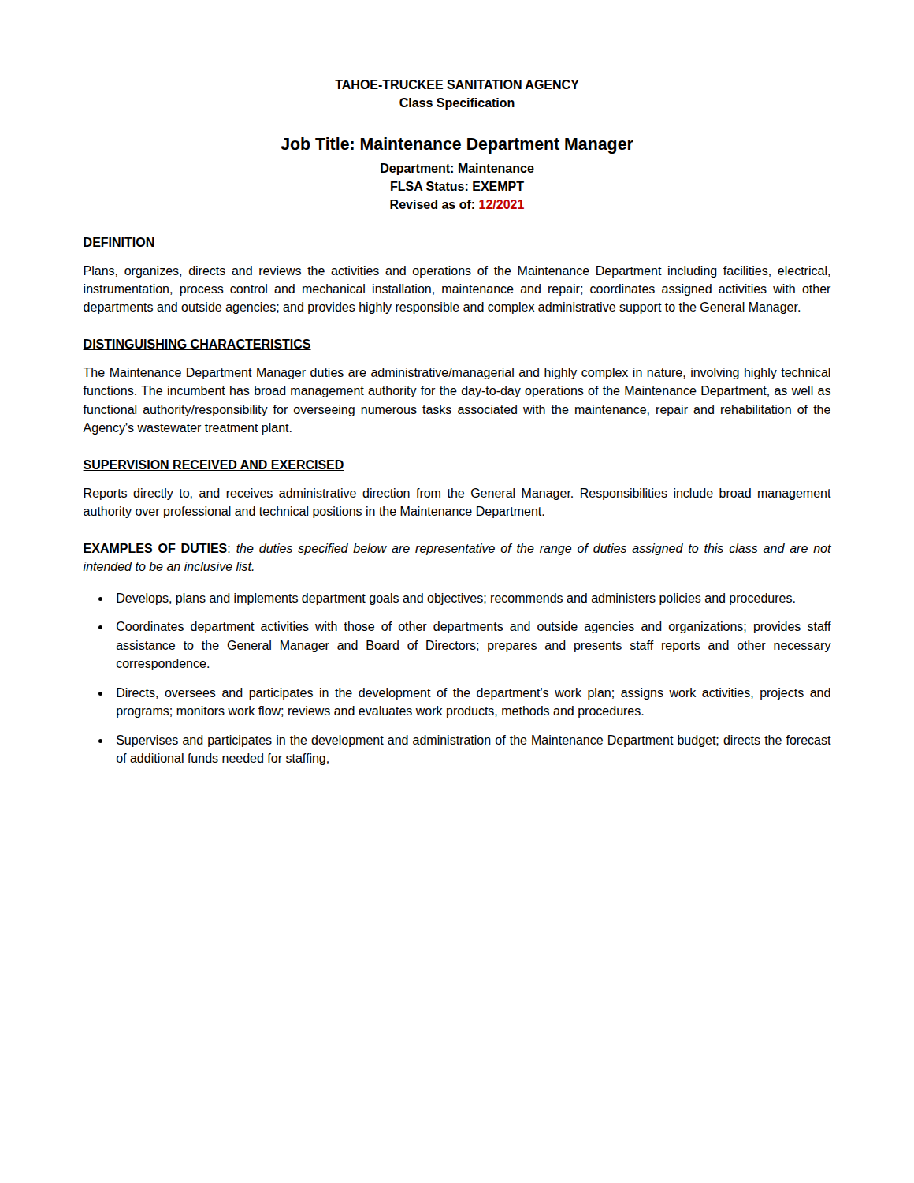TAHOE-TRUCKEE SANITATION AGENCY Class Specification
Job Title: Maintenance Department Manager
Department: Maintenance
FLSA Status: EXEMPT
Revised as of: 12/2021
DEFINITION
Plans, organizes, directs and reviews the activities and operations of the Maintenance Department including facilities, electrical, instrumentation, process control and mechanical installation, maintenance and repair; coordinates assigned activities with other departments and outside agencies; and provides highly responsible and complex administrative support to the General Manager.
DISTINGUISHING CHARACTERISTICS
The Maintenance Department Manager duties are administrative/managerial and highly complex in nature, involving highly technical functions. The incumbent has broad management authority for the day-to-day operations of the Maintenance Department, as well as functional authority/responsibility for overseeing numerous tasks associated with the maintenance, repair and rehabilitation of the Agency's wastewater treatment plant.
SUPERVISION RECEIVED AND EXERCISED
Reports directly to, and receives administrative direction from the General Manager. Responsibilities include broad management authority over professional and technical positions in the Maintenance Department.
EXAMPLES OF DUTIES: the duties specified below are representative of the range of duties assigned to this class and are not intended to be an inclusive list.
Develops, plans and implements department goals and objectives; recommends and administers policies and procedures.
Coordinates department activities with those of other departments and outside agencies and organizations; provides staff assistance to the General Manager and Board of Directors; prepares and presents staff reports and other necessary correspondence.
Directs, oversees and participates in the development of the department's work plan; assigns work activities, projects and programs; monitors work flow; reviews and evaluates work products, methods and procedures.
Supervises and participates in the development and administration of the Maintenance Department budget; directs the forecast of additional funds needed for staffing,